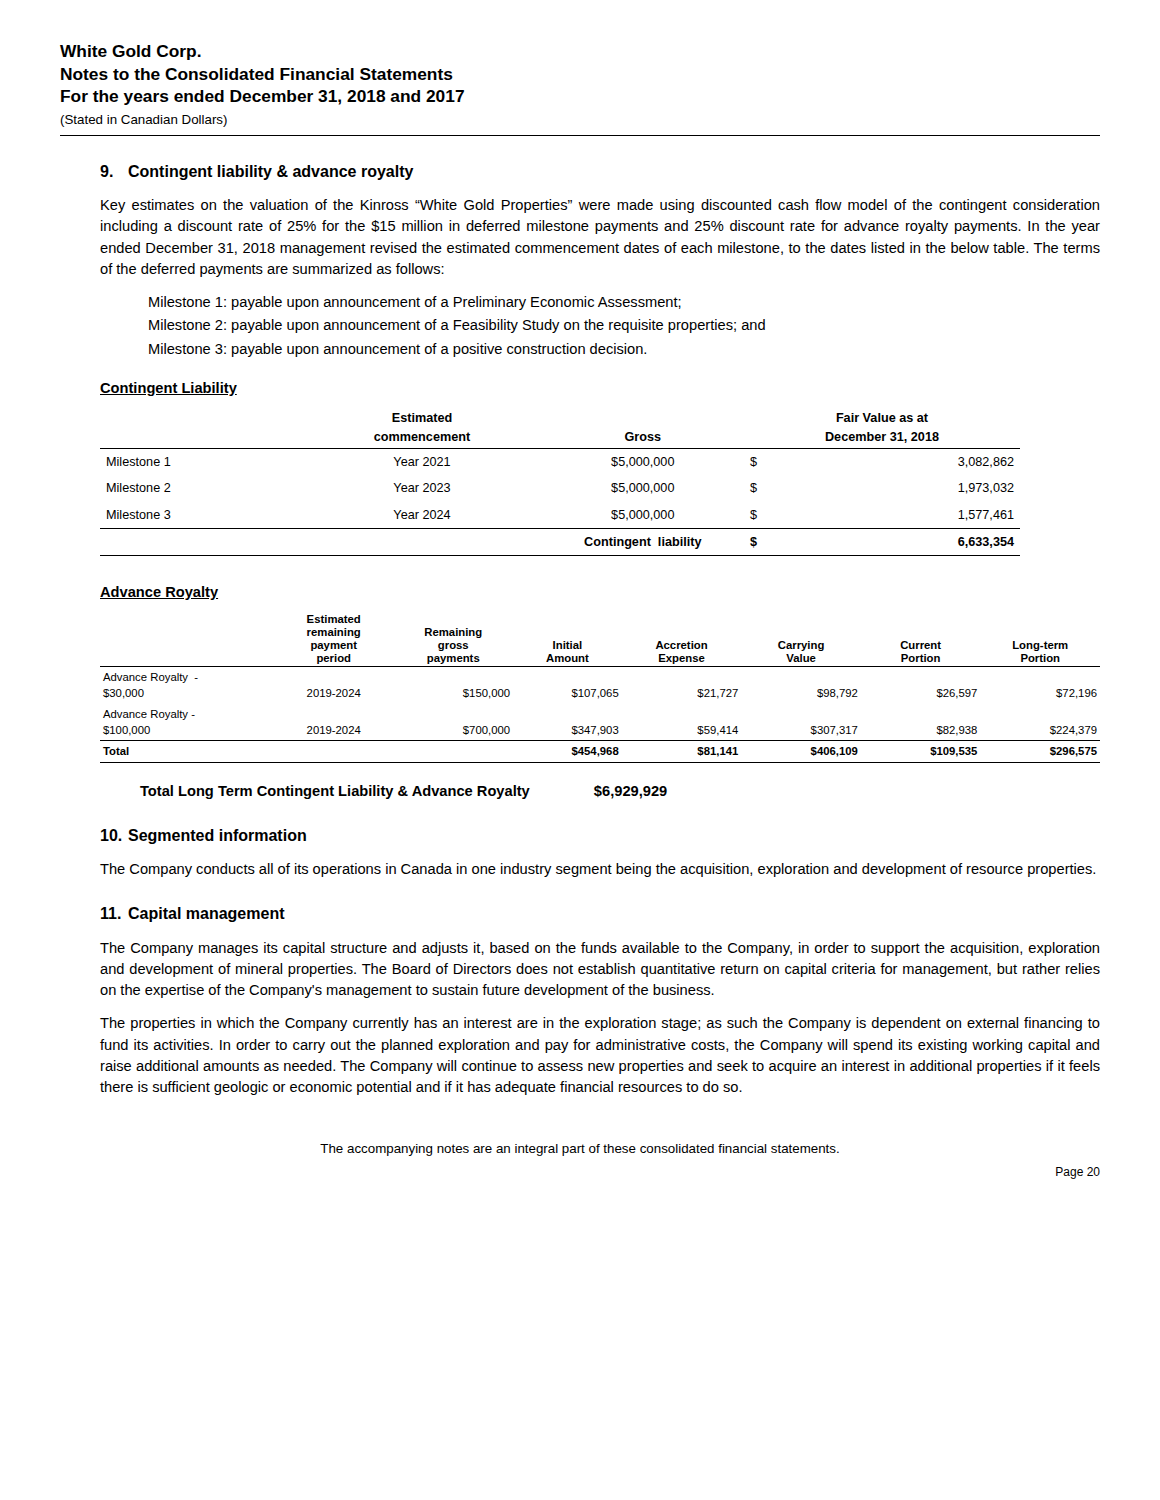White Gold Corp.
Notes to the Consolidated Financial Statements
For the years ended December 31, 2018 and 2017
(Stated in Canadian Dollars)
9. Contingent liability & advance royalty
Key estimates on the valuation of the Kinross “White Gold Properties” were made using discounted cash flow model of the contingent consideration including a discount rate of 25% for the $15 million in deferred milestone payments and 25% discount rate for advance royalty payments. In the year ended December 31, 2018 management revised the estimated commencement dates of each milestone, to the dates listed in the below table. The terms of the deferred payments are summarized as follows:
Milestone 1: payable upon announcement of a Preliminary Economic Assessment;
Milestone 2: payable upon announcement of a Feasibility Study on the requisite properties; and
Milestone 3: payable upon announcement of a positive construction decision.
Contingent Liability
| | Estimated commencement | Gross | Fair Value as at December 31, 2018 |
| --- | --- | --- | --- |
| Milestone 1 | Year 2021 | $5,000,000 | $ | 3,082,862 |
| Milestone 2 | Year 2023 | $5,000,000 | $ | 1,973,032 |
| Milestone 3 | Year 2024 | $5,000,000 | $ | 1,577,461 |
| | | Contingent liability | $ | 6,633,354 |
Advance Royalty
| | Estimated remaining payment period | Remaining gross payments | Initial Amount | Accretion Expense | Carrying Value | Current Portion | Long-term Portion |
| --- | --- | --- | --- | --- | --- | --- | --- |
| Advance Royalty - $30,000 | 2019-2024 | $150,000 | $107,065 | $21,727 | $98,792 | $26,597 | $72,196 |
| Advance Royalty - $100,000 | 2019-2024 | $700,000 | $347,903 | $59,414 | $307,317 | $82,938 | $224,379 |
| Total | | | $454,968 | $81,141 | $406,109 | $109,535 | $296,575 |
Total Long Term Contingent Liability & Advance Royalty $6,929,929
10. Segmented information
The Company conducts all of its operations in Canada in one industry segment being the acquisition, exploration and development of resource properties.
11. Capital management
The Company manages its capital structure and adjusts it, based on the funds available to the Company, in order to support the acquisition, exploration and development of mineral properties. The Board of Directors does not establish quantitative return on capital criteria for management, but rather relies on the expertise of the Company's management to sustain future development of the business.
The properties in which the Company currently has an interest are in the exploration stage; as such the Company is dependent on external financing to fund its activities. In order to carry out the planned exploration and pay for administrative costs, the Company will spend its existing working capital and raise additional amounts as needed. The Company will continue to assess new properties and seek to acquire an interest in additional properties if it feels there is sufficient geologic or economic potential and if it has adequate financial resources to do so.
The accompanying notes are an integral part of these consolidated financial statements.
Page 20